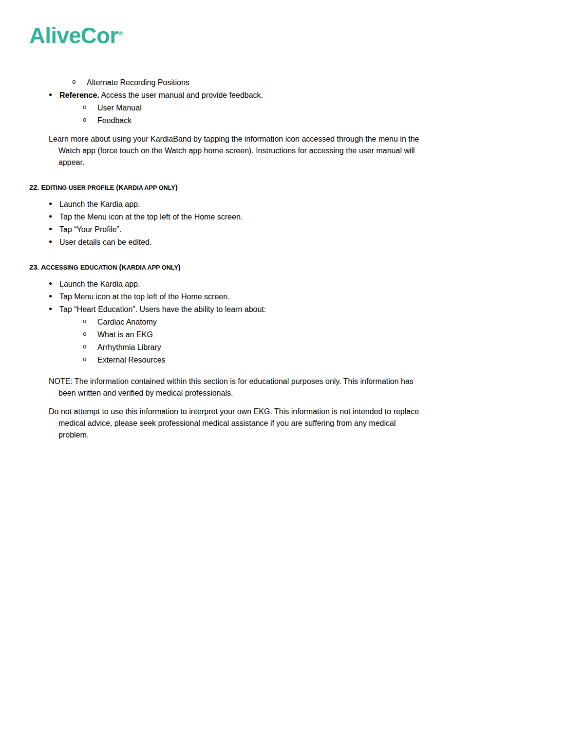AliveCor®
Alternate Recording Positions
Reference. Access the user manual and provide feedback.
User Manual
Feedback
Learn more about using your KardiaBand by tapping the information icon accessed through the menu in the Watch app (force touch on the Watch app home screen). Instructions for accessing the user manual will appear.
22. EDITING USER PROFILE (KARDIA APP ONLY)
Launch the Kardia app.
Tap the Menu icon at the top left of the Home screen.
Tap “Your Profile”.
User details can be edited.
23. ACCESSING EDUCATION (KARDIA APP ONLY)
Launch the Kardia app.
Tap Menu icon at the top left of the Home screen.
Tap “Heart Education”. Users have the ability to learn about:
Cardiac Anatomy
What is an EKG
Arrhythmia Library
External Resources
NOTE: The information contained within this section is for educational purposes only. This information has been written and verified by medical professionals.
Do not attempt to use this information to interpret your own EKG. This information is not intended to replace medical advice, please seek professional medical assistance if you are suffering from any medical problem.